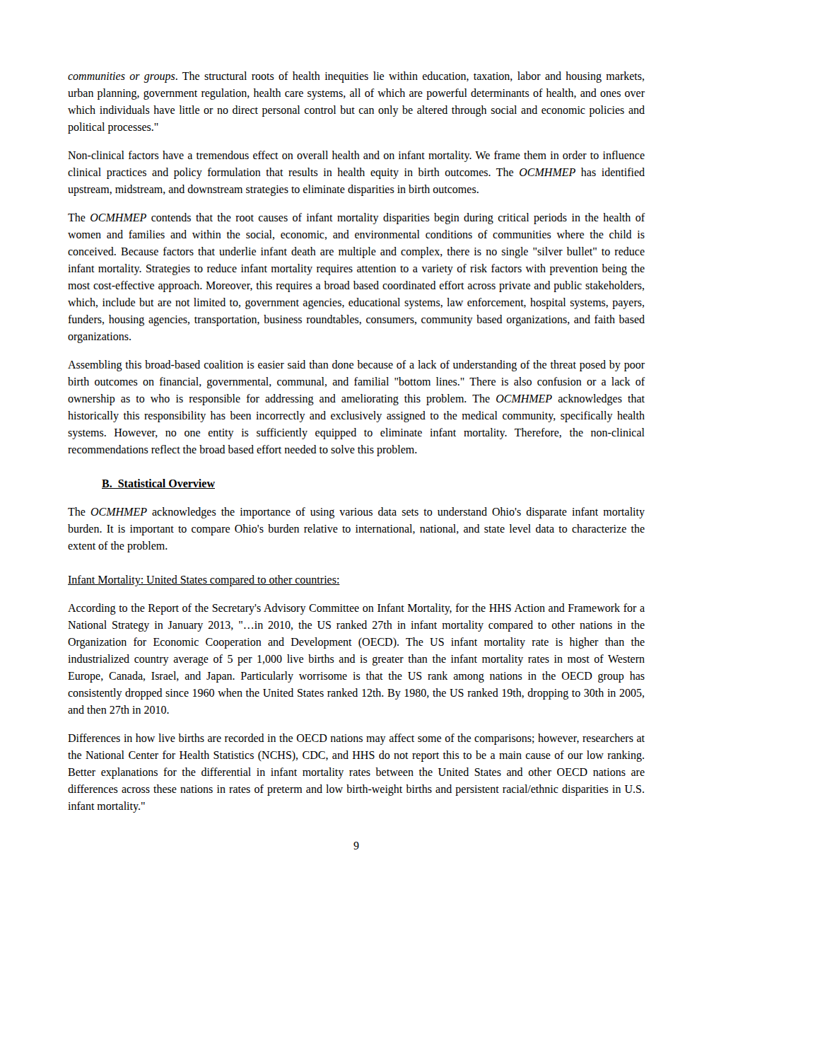communities or groups. The structural roots of health inequities lie within education, taxation, labor and housing markets, urban planning, government regulation, health care systems, all of which are powerful determinants of health, and ones over which individuals have little or no direct personal control but can only be altered through social and economic policies and political processes."
Non-clinical factors have a tremendous effect on overall health and on infant mortality. We frame them in order to influence clinical practices and policy formulation that results in health equity in birth outcomes. The OCMHMEP has identified upstream, midstream, and downstream strategies to eliminate disparities in birth outcomes.
The OCMHMEP contends that the root causes of infant mortality disparities begin during critical periods in the health of women and families and within the social, economic, and environmental conditions of communities where the child is conceived. Because factors that underlie infant death are multiple and complex, there is no single "silver bullet" to reduce infant mortality. Strategies to reduce infant mortality requires attention to a variety of risk factors with prevention being the most cost-effective approach. Moreover, this requires a broad based coordinated effort across private and public stakeholders, which, include but are not limited to, government agencies, educational systems, law enforcement, hospital systems, payers, funders, housing agencies, transportation, business roundtables, consumers, community based organizations, and faith based organizations.
Assembling this broad-based coalition is easier said than done because of a lack of understanding of the threat posed by poor birth outcomes on financial, governmental, communal, and familial "bottom lines." There is also confusion or a lack of ownership as to who is responsible for addressing and ameliorating this problem. The OCMHMEP acknowledges that historically this responsibility has been incorrectly and exclusively assigned to the medical community, specifically health systems. However, no one entity is sufficiently equipped to eliminate infant mortality. Therefore, the non-clinical recommendations reflect the broad based effort needed to solve this problem.
B. Statistical Overview
The OCMHMEP acknowledges the importance of using various data sets to understand Ohio's disparate infant mortality burden. It is important to compare Ohio's burden relative to international, national, and state level data to characterize the extent of the problem.
Infant Mortality: United States compared to other countries:
According to the Report of the Secretary's Advisory Committee on Infant Mortality, for the HHS Action and Framework for a National Strategy in January 2013, "…in 2010, the US ranked 27th in infant mortality compared to other nations in the Organization for Economic Cooperation and Development (OECD). The US infant mortality rate is higher than the industrialized country average of 5 per 1,000 live births and is greater than the infant mortality rates in most of Western Europe, Canada, Israel, and Japan. Particularly worrisome is that the US rank among nations in the OECD group has consistently dropped since 1960 when the United States ranked 12th. By 1980, the US ranked 19th, dropping to 30th in 2005, and then 27th in 2010.
Differences in how live births are recorded in the OECD nations may affect some of the comparisons; however, researchers at the National Center for Health Statistics (NCHS), CDC, and HHS do not report this to be a main cause of our low ranking. Better explanations for the differential in infant mortality rates between the United States and other OECD nations are differences across these nations in rates of preterm and low birth-weight births and persistent racial/ethnic disparities in U.S. infant mortality."
9